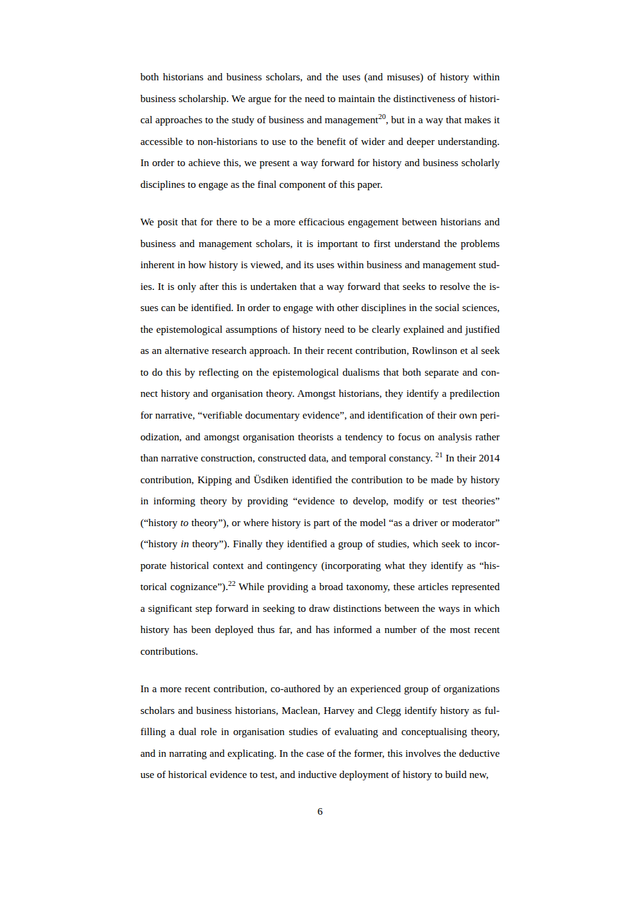both historians and business scholars, and the uses (and misuses) of history within business scholarship. We argue for the need to maintain the distinctiveness of historical approaches to the study of business and management20, but in a way that makes it accessible to non-historians to use to the benefit of wider and deeper understanding. In order to achieve this, we present a way forward for history and business scholarly disciplines to engage as the final component of this paper.
We posit that for there to be a more efficacious engagement between historians and business and management scholars, it is important to first understand the problems inherent in how history is viewed, and its uses within business and management studies. It is only after this is undertaken that a way forward that seeks to resolve the issues can be identified. In order to engage with other disciplines in the social sciences, the epistemological assumptions of history need to be clearly explained and justified as an alternative research approach. In their recent contribution, Rowlinson et al seek to do this by reflecting on the epistemological dualisms that both separate and connect history and organisation theory. Amongst historians, they identify a predilection for narrative, “verifiable documentary evidence”, and identification of their own periodization, and amongst organisation theorists a tendency to focus on analysis rather than narrative construction, constructed data, and temporal constancy. 21 In their 2014 contribution, Kipping and Üsdiken identified the contribution to be made by history in informing theory by providing “evidence to develop, modify or test theories” (“history to theory”), or where history is part of the model “as a driver or moderator” (“history in theory”). Finally they identified a group of studies, which seek to incorporate historical context and contingency (incorporating what they identify as “historical cognizance”).22 While providing a broad taxonomy, these articles represented a significant step forward in seeking to draw distinctions between the ways in which history has been deployed thus far, and has informed a number of the most recent contributions.
In a more recent contribution, co-authored by an experienced group of organizations scholars and business historians, Maclean, Harvey and Clegg identify history as fulfilling a dual role in organisation studies of evaluating and conceptualising theory, and in narrating and explicating. In the case of the former, this involves the deductive use of historical evidence to test, and inductive deployment of history to build new,
6